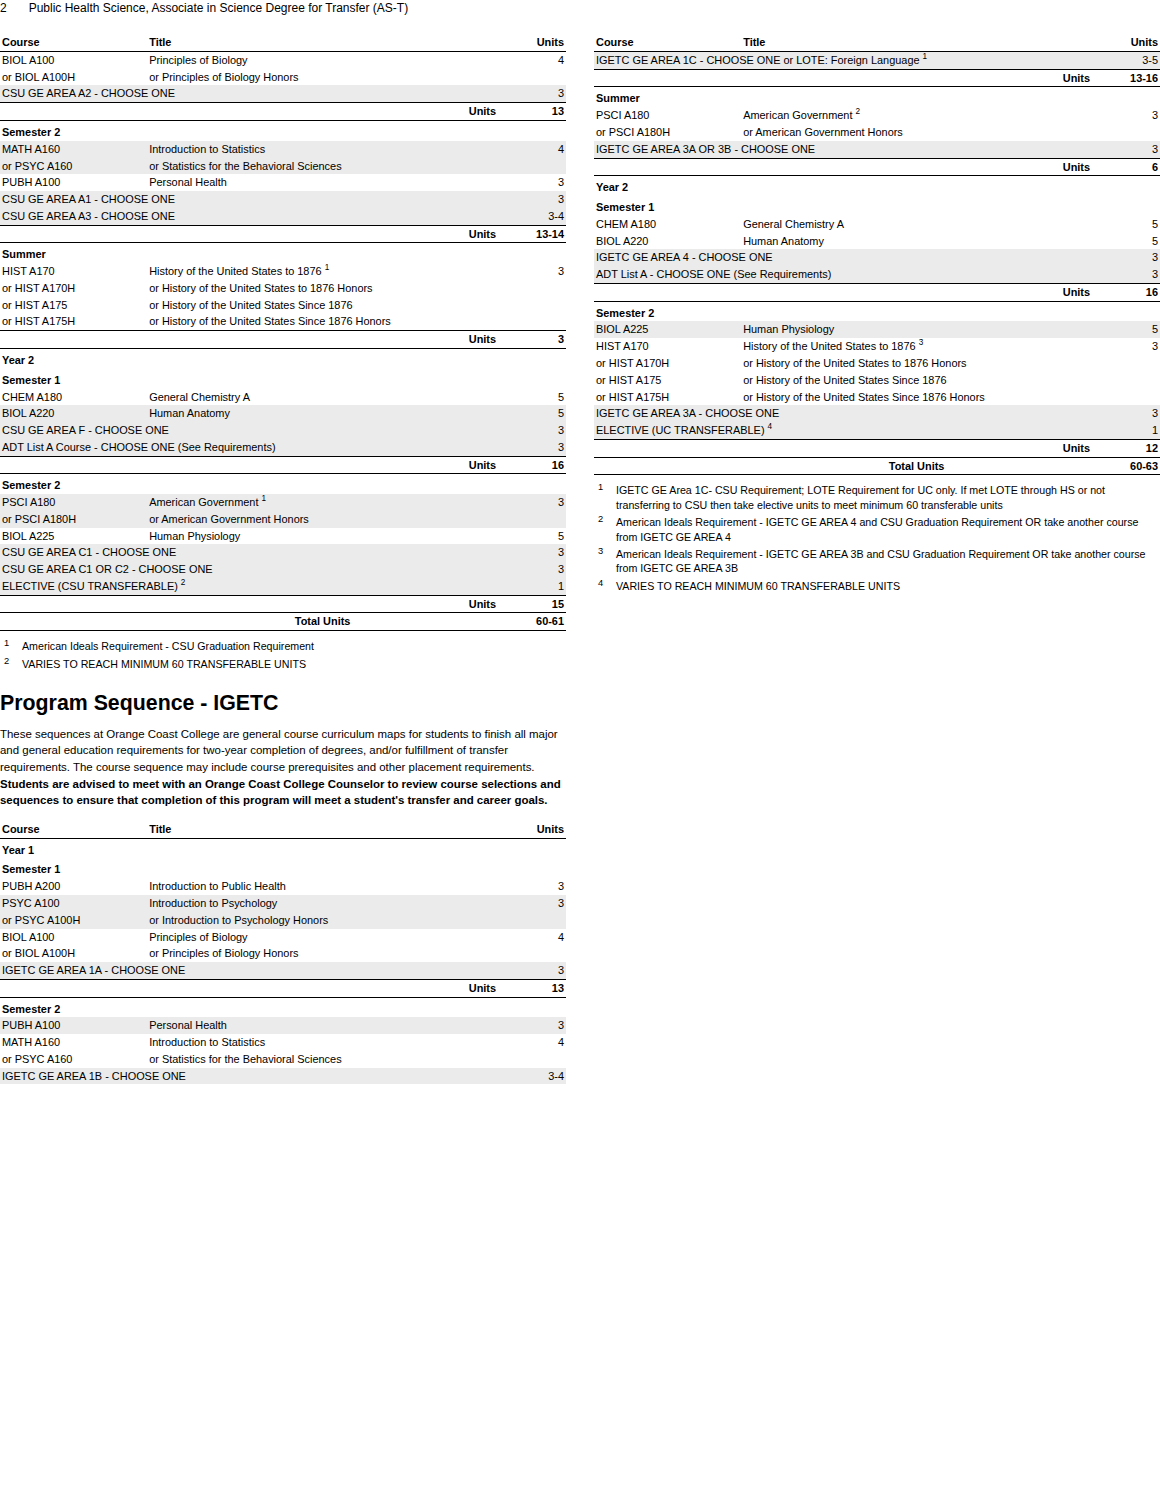2 Public Health Science, Associate in Science Degree for Transfer (AS-T)
| Course | Title | Units |
| --- | --- | --- |
| BIOL A100 | Principles of Biology | 4 |
| or BIOL A100H | or Principles of Biology Honors | |
| CSU GE AREA A2 - CHOOSE ONE | 3 |
| | Units | 13 |
| Semester 2 |
| MATH A160 | Introduction to Statistics | 4 |
| or PSYC A160 | or Statistics for the Behavioral Sciences | |
| PUBH A100 | Personal Health | 3 |
| CSU GE AREA A1 - CHOOSE ONE | 3 |
| CSU GE AREA A3 - CHOOSE ONE | 3-4 |
| | Units | 13-14 |
| Summer |
| HIST A170 | History of the United States to 1876 1 | 3 |
| or HIST A170H | or History of the United States to 1876 Honors | |
| or HIST A175 | or History of the United States Since 1876 | |
| or HIST A175H | or History of the United States Since 1876 Honors | |
| | Units | 3 |
| Year 2 |
| Semester 1 |
| CHEM A180 | General Chemistry A | 5 |
| BIOL A220 | Human Anatomy | 5 |
| CSU GE AREA F - CHOOSE ONE | 3 |
| ADT List A Course - CHOOSE ONE (See Requirements) | 3 |
| | Units | 16 |
| Semester 2 |
| PSCI A180 | American Government 1 | 3 |
| or PSCI A180H | or American Government Honors | |
| BIOL A225 | Human Physiology | 5 |
| CSU GE AREA C1 - CHOOSE ONE | 3 |
| CSU GE AREA C1 OR C2 - CHOOSE ONE | 3 |
| ELECTIVE (CSU TRANSFERABLE) 2 | 1 |
| | Units | 15 |
| | Total Units | 60-61 |
American Ideals Requirement - CSU Graduation Requirement
VARIES TO REACH MINIMUM 60 TRANSFERABLE UNITS
Program Sequence - IGETC
These sequences at Orange Coast College are general course curriculum maps for students to finish all major and general education requirements for two-year completion of degrees, and/or fulfillment of transfer requirements. The course sequence may include course prerequisites and other placement requirements. Students are advised to meet with an Orange Coast College Counselor to review course selections and sequences to ensure that completion of this program will meet a student's transfer and career goals.
| Course | Title | Units |
| --- | --- | --- |
| Year 1 |
| Semester 1 |
| PUBH A200 | Introduction to Public Health | 3 |
| PSYC A100 | Introduction to Psychology | 3 |
| or PSYC A100H | or Introduction to Psychology Honors | |
| BIOL A100 | Principles of Biology | 4 |
| or BIOL A100H | or Principles of Biology Honors | |
| IGETC GE AREA 1A - CHOOSE ONE | 3 |
| | Units | 13 |
| Semester 2 |
| PUBH A100 | Personal Health | 3 |
| MATH A160 | Introduction to Statistics | 4 |
| or PSYC A160 | or Statistics for the Behavioral Sciences | |
| IGETC GE AREA 1B - CHOOSE ONE | 3-4 |
| Course | Title | Units |
| --- | --- | --- |
| IGETC GE AREA 1C - CHOOSE ONE or LOTE: Foreign Language 1 | 3-5 |
| | Units | 13-16 |
| Summer |
| PSCI A180 | American Government 2 | 3 |
| or PSCI A180H | or American Government Honors | |
| IGETC GE AREA 3A OR 3B - CHOOSE ONE | 3 |
| | Units | 6 |
| Year 2 |
| Semester 1 |
| CHEM A180 | General Chemistry A | 5 |
| BIOL A220 | Human Anatomy | 5 |
| IGETC GE AREA 4 - CHOOSE ONE | 3 |
| ADT List A - CHOOSE ONE (See Requirements) | 3 |
| | Units | 16 |
| Semester 2 |
| BIOL A225 | Human Physiology | 5 |
| HIST A170 | History of the United States to 1876 3 | 3 |
| or HIST A170H | or History of the United States to 1876 Honors | |
| or HIST A175 | or History of the United States Since 1876 | |
| or HIST A175H | or History of the United States Since 1876 Honors | |
| IGETC GE AREA 3A - CHOOSE ONE | 3 |
| ELECTIVE (UC TRANSFERABLE) 4 | 1 |
| | Units | 12 |
| | Total Units | 60-63 |
IGETC GE Area 1C- CSU Requirement; LOTE Requirement for UC only. If met LOTE through HS or not transferring to CSU then take elective units to meet minimum 60 transferable units
American Ideals Requirement - IGETC GE AREA 4 and CSU Graduation Requirement OR take another course from IGETC GE AREA 4
American Ideals Requirement - IGETC GE AREA 3B and CSU Graduation Requirement OR take another course from IGETC GE AREA 3B
VARIES TO REACH MINIMUM 60 TRANSFERABLE UNITS